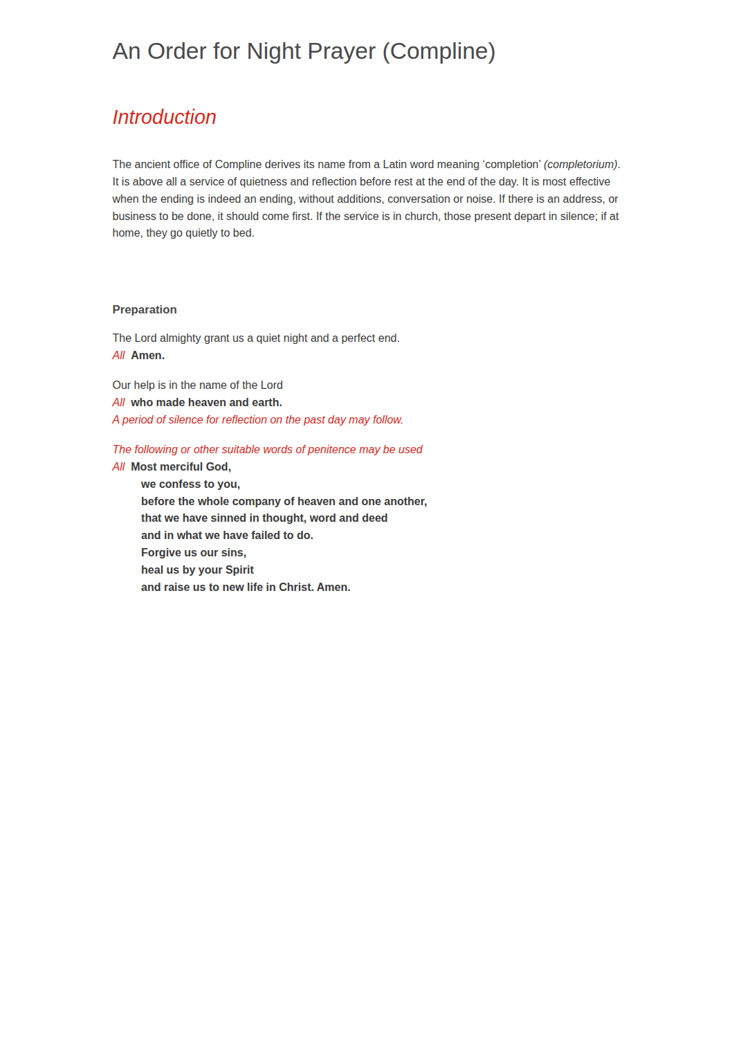An Order for Night Prayer (Compline)
Introduction
The ancient office of Compline derives its name from a Latin word meaning ‘completion’ (completorium). It is above all a service of quietness and reflection before rest at the end of the day. It is most effective when the ending is indeed an ending, without additions, conversation or noise. If there is an address, or business to be done, it should come first. If the service is in church, those present depart in silence; if at home, they go quietly to bed.
Preparation
The Lord almighty grant us a quiet night and a perfect end.
All Amen.
Our help is in the name of the Lord
All who made heaven and earth.
A period of silence for reflection on the past day may follow.
The following or other suitable words of penitence may be used
All Most merciful God, we confess to you, before the whole company of heaven and one another, that we have sinned in thought, word and deed and in what we have failed to do. Forgive us our sins, heal us by your Spirit and raise us to new life in Christ. Amen.